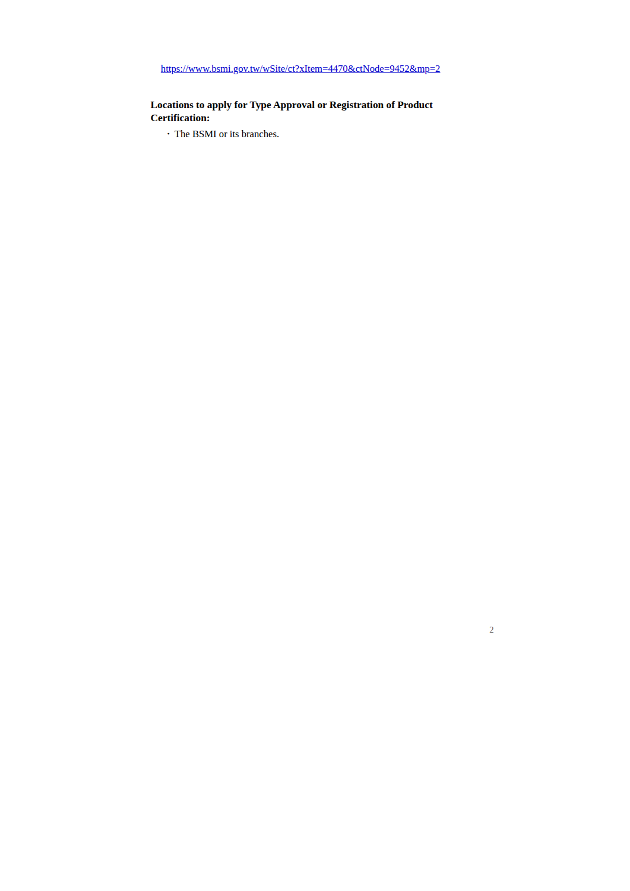https://www.bsmi.gov.tw/wSite/ct?xItem=4470&ctNode=9452&mp=2
Locations to apply for Type Approval or Registration of Product Certification:
The BSMI or its branches.
2